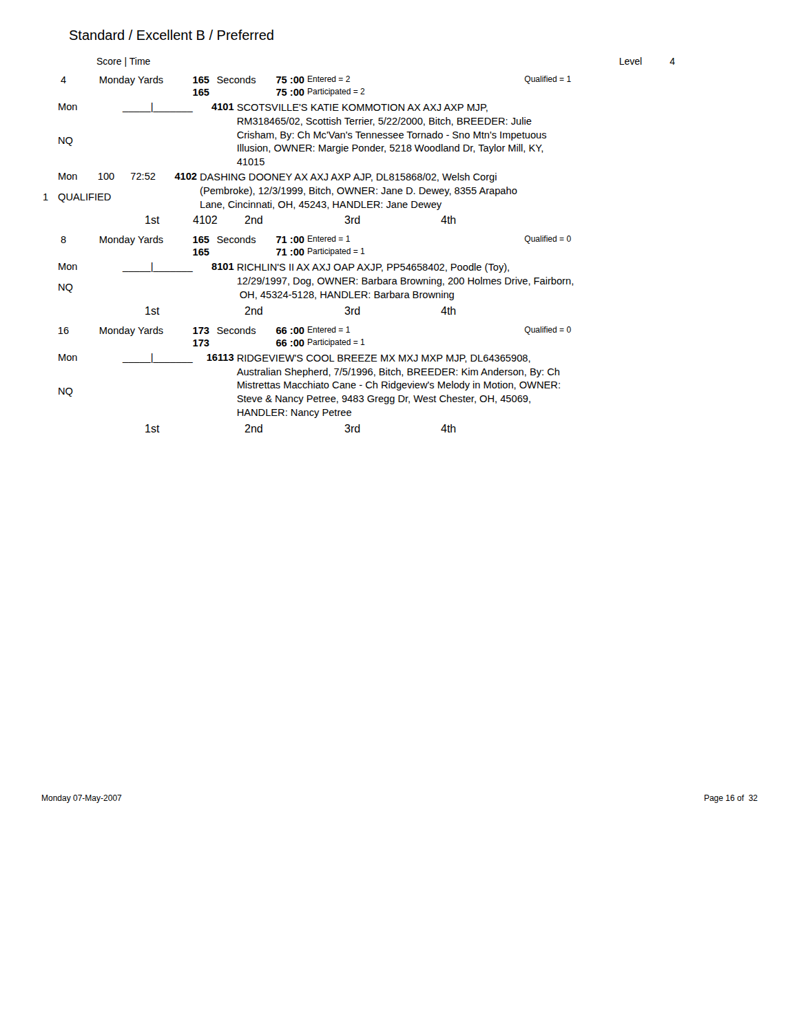Standard / Excellent B / Preferred
Score | Time
Level4
| 4 | Monday | Yards | 165 | Seconds | 75 :00 | Entered = 2 | Qualified = 1 |
| | | | 165 | | 75 :00 | Participated = 2 |
| | Mon | | _____/_______ | 4101 | SCOTSVILLE'S KATIE KOMMOTION AX AXJ AXP MJP, RM318465/02, Scottish Terrier, 5/22/2000, Bitch, BREEDER: Julie Crisham, By: Ch Mc'Van's Tennessee Tornado - Sno Mtn's Impetuous Illusion, OWNER: Margie Ponder, 5218 Woodland Dr, Taylor Mill, KY, 41015 |
| | NQ |
| | Mon | 100 | 72:52 | 4102 | DASHING DOONEY AX AXJ AXP AJP, DL815868/02, Welsh Corgi (Pembroke), 12/3/1999, Bitch, OWNER: Jane D. Dewey, 8355 Arapaho Lane, Cincinnati, OH, 45243, HANDLER: Jane Dewey |
| 1 | QUALIFIED |
1st 41022nd 3rd 4th
| 8 | Monday | Yards | 165 | Seconds | 71 :00 | Entered = 1 | Qualified = 0 |
| | | | 165 | | 71 :00 | Participated = 1 |
| | Mon | | _____/_______ | 8101 | RICHLIN'S II AX AXJ OAP AXJP, PP54658402, Poodle (Toy), 12/29/1997, Dog, OWNER: Barbara Browning, 200 Holmes Drive, Fairborn, OH, 45324-5128, HANDLER: Barbara Browning |
| | NQ |
1st 2nd 3rd 4th
| 16 | Monday | Yards | 173 | Seconds | 66 :00 | Entered = 1 | Qualified = 0 |
| | | | 173 | | 66 :00 | Participated = 1 |
| | Mon | | _____/_______ | 16113 | RIDGEVIEW'S COOL BREEZE MX MXJ MXP MJP, DL64365908, Australian Shepherd, 7/5/1996, Bitch, BREEDER: Kim Anderson, By: Ch Mistrettas Macchiato Cane - Ch Ridgeview's Melody in Motion, OWNER: Steve & Nancy Petree, 9483 Gregg Dr, West Chester, OH, 45069, HANDLER: Nancy Petree |
| | NQ |
1st 2nd 3rd 4th
Monday 07-May-2007
Page 16 of 32